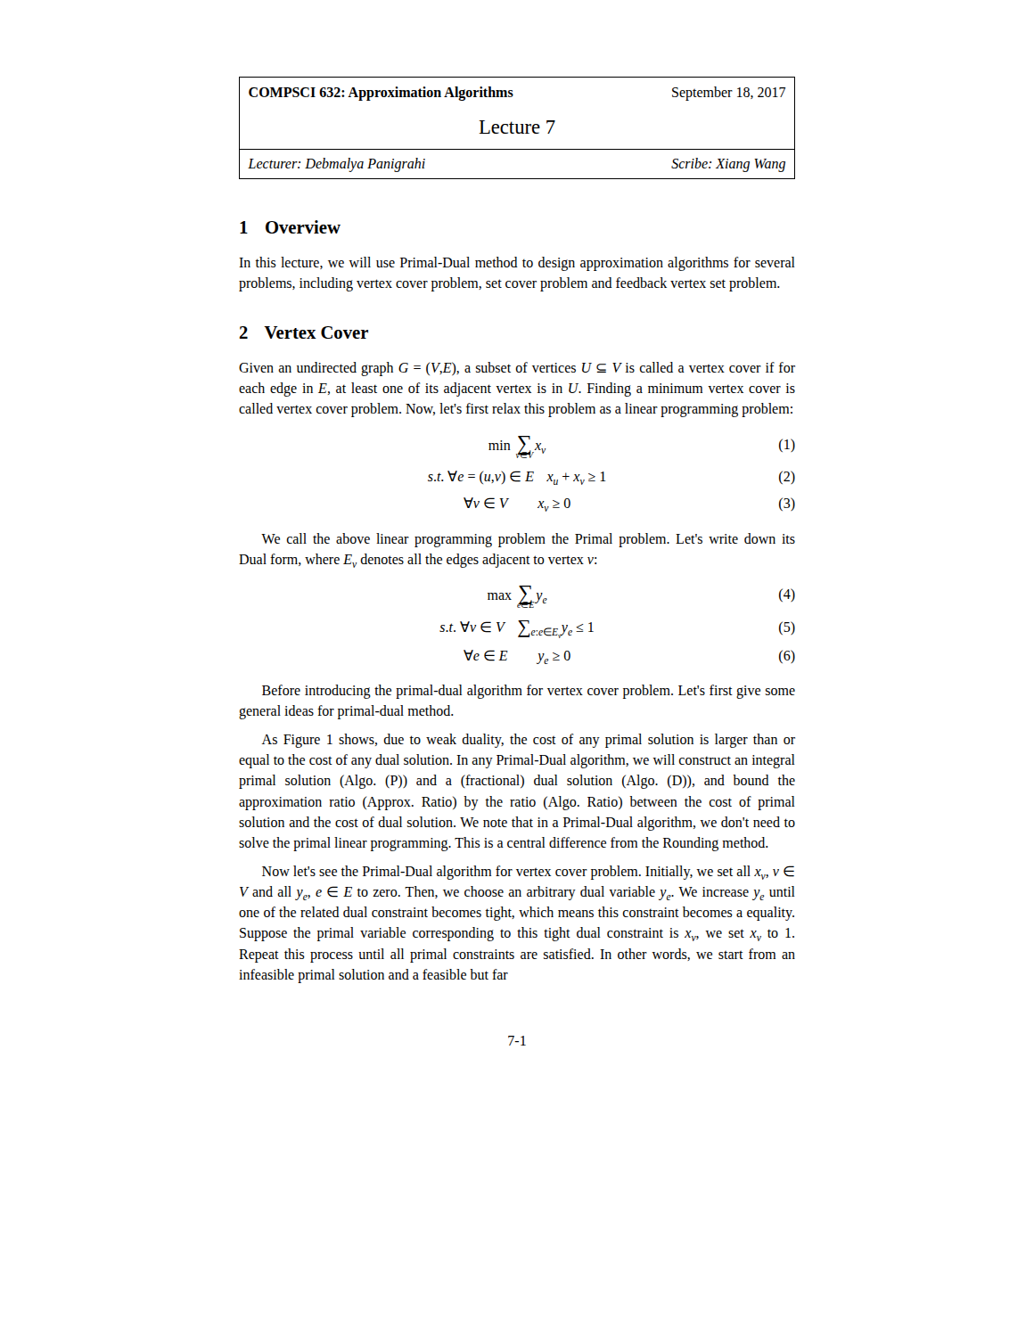| COMPSCI 632: Approximation Algorithms | September 18, 2017 |
| Lecture 7 |
| Lecturer: Debmalya Panigrahi | Scribe: Xiang Wang |
1 Overview
In this lecture, we will use Primal-Dual method to design approximation algorithms for several problems, including vertex cover problem, set cover problem and feedback vertex set problem.
2 Vertex Cover
Given an undirected graph G = (V,E), a subset of vertices U ⊆ V is called a vertex cover if for each edge in E, at least one of its adjacent vertex is in U. Finding a minimum vertex cover is called vertex cover problem. Now, let's first relax this problem as a linear programming problem:
min ∑v∈V xv (1)
s.t. ∀e = (u,v) ∈ E xu + xv ≥ 1 (2)
∀v ∈ V xv ≥ 0 (3)
We call the above linear programming problem the Primal problem. Let's write down its Dual form, where Ev denotes all the edges adjacent to vertex v:
max ∑e∈E ye (4)
s.t. ∀v ∈ V∑e:e∈Evye ≤ 1 (5)
∀e ∈ E ye ≥ 0 (6)
Before introducing the primal-dual algorithm for vertex cover problem. Let's first give some general ideas for primal-dual method.
As Figure 1 shows, due to weak duality, the cost of any primal solution is larger than or equal to the cost of any dual solution. In any Primal-Dual algorithm, we will construct an integral primal solution (Algo. (P)) and a (fractional) dual solution (Algo. (D)), and bound the approximation ratio (Approx. Ratio) by the ratio (Algo. Ratio) between the cost of primal solution and the cost of dual solution. We note that in a Primal-Dual algorithm, we don't need to solve the primal linear programming. This is a central difference from the Rounding method.
Now let's see the Primal-Dual algorithm for vertex cover problem. Initially, we set all xv, v ∈ V and all ye, e ∈ E to zero. Then, we choose an arbitrary dual variable ye. We increase ye until one of the related dual constraint becomes tight, which means this constraint becomes a equality. Suppose the primal variable corresponding to this tight dual constraint is xv, we set xv to 1. Repeat this process until all primal constraints are satisfied. In other words, we start from an infeasible primal solution and a feasible but far
7-1